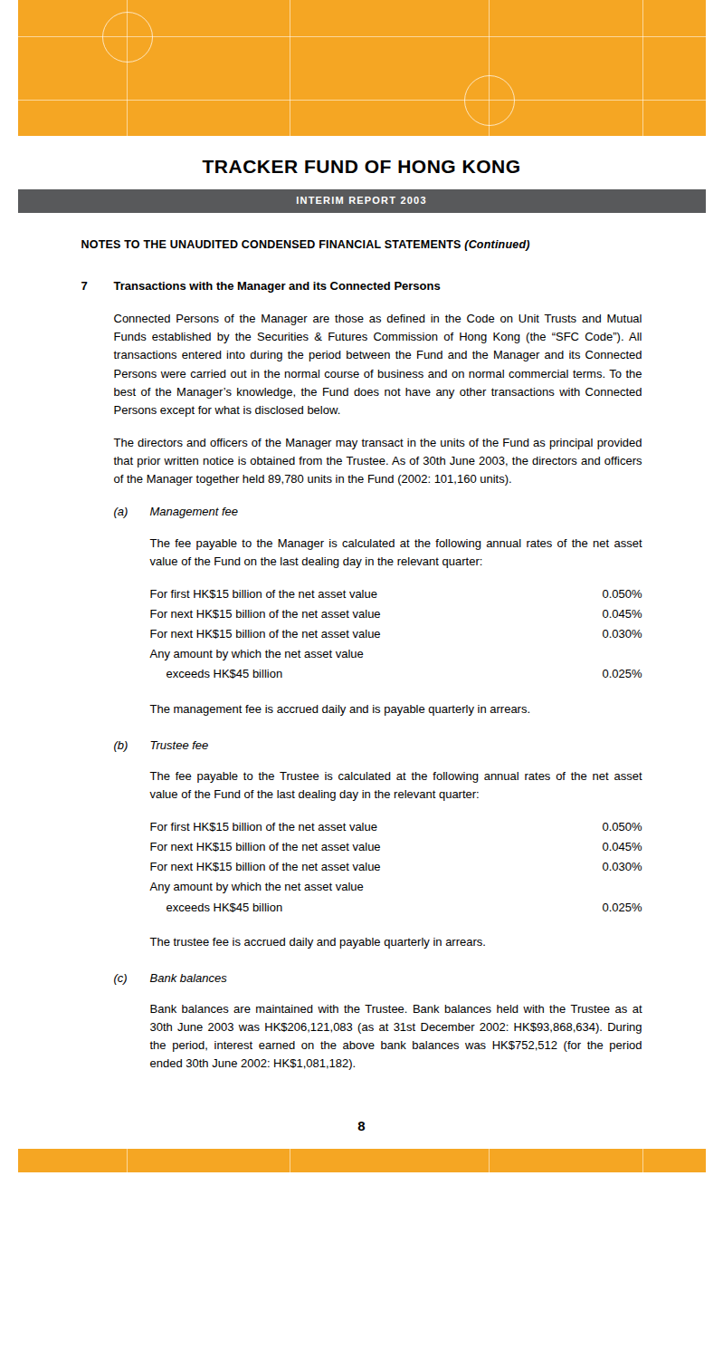TRACKER FUND OF HONG KONG
INTERIM REPORT 2003
NOTES TO THE UNAUDITED CONDENSED FINANCIAL STATEMENTS (Continued)
7
Transactions with the Manager and its Connected Persons
Connected Persons of the Manager are those as defined in the Code on Unit Trusts and Mutual Funds established by the Securities & Futures Commission of Hong Kong (the “SFC Code”). All transactions entered into during the period between the Fund and the Manager and its Connected Persons were carried out in the normal course of business and on normal commercial terms. To the best of the Manager’s knowledge, the Fund does not have any other transactions with Connected Persons except for what is disclosed below.
The directors and officers of the Manager may transact in the units of the Fund as principal provided that prior written notice is obtained from the Trustee. As of 30th June 2003, the directors and officers of the Manager together held 89,780 units in the Fund (2002: 101,160 units).
(a)
Management fee
The fee payable to the Manager is calculated at the following annual rates of the net asset value of the Fund on the last dealing day in the relevant quarter:
| For first HK$15 billion of the net asset value | 0.050% |
| For next HK$15 billion of the net asset value | 0.045% |
| For next HK$15 billion of the net asset value | 0.030% |
| Any amount by which the net asset value | |
| exceeds HK$45 billion | 0.025% |
The management fee is accrued daily and is payable quarterly in arrears.
(b)
Trustee fee
The fee payable to the Trustee is calculated at the following annual rates of the net asset value of the Fund of the last dealing day in the relevant quarter:
| For first HK$15 billion of the net asset value | 0.050% |
| For next HK$15 billion of the net asset value | 0.045% |
| For next HK$15 billion of the net asset value | 0.030% |
| Any amount by which the net asset value | |
| exceeds HK$45 billion | 0.025% |
The trustee fee is accrued daily and payable quarterly in arrears.
(c)
Bank balances
Bank balances are maintained with the Trustee. Bank balances held with the Trustee as at 30th June 2003 was HK$206,121,083 (as at 31st December 2002: HK$93,868,634). During the period, interest earned on the above bank balances was HK$752,512 (for the period ended 30th June 2002: HK$1,081,182).
8